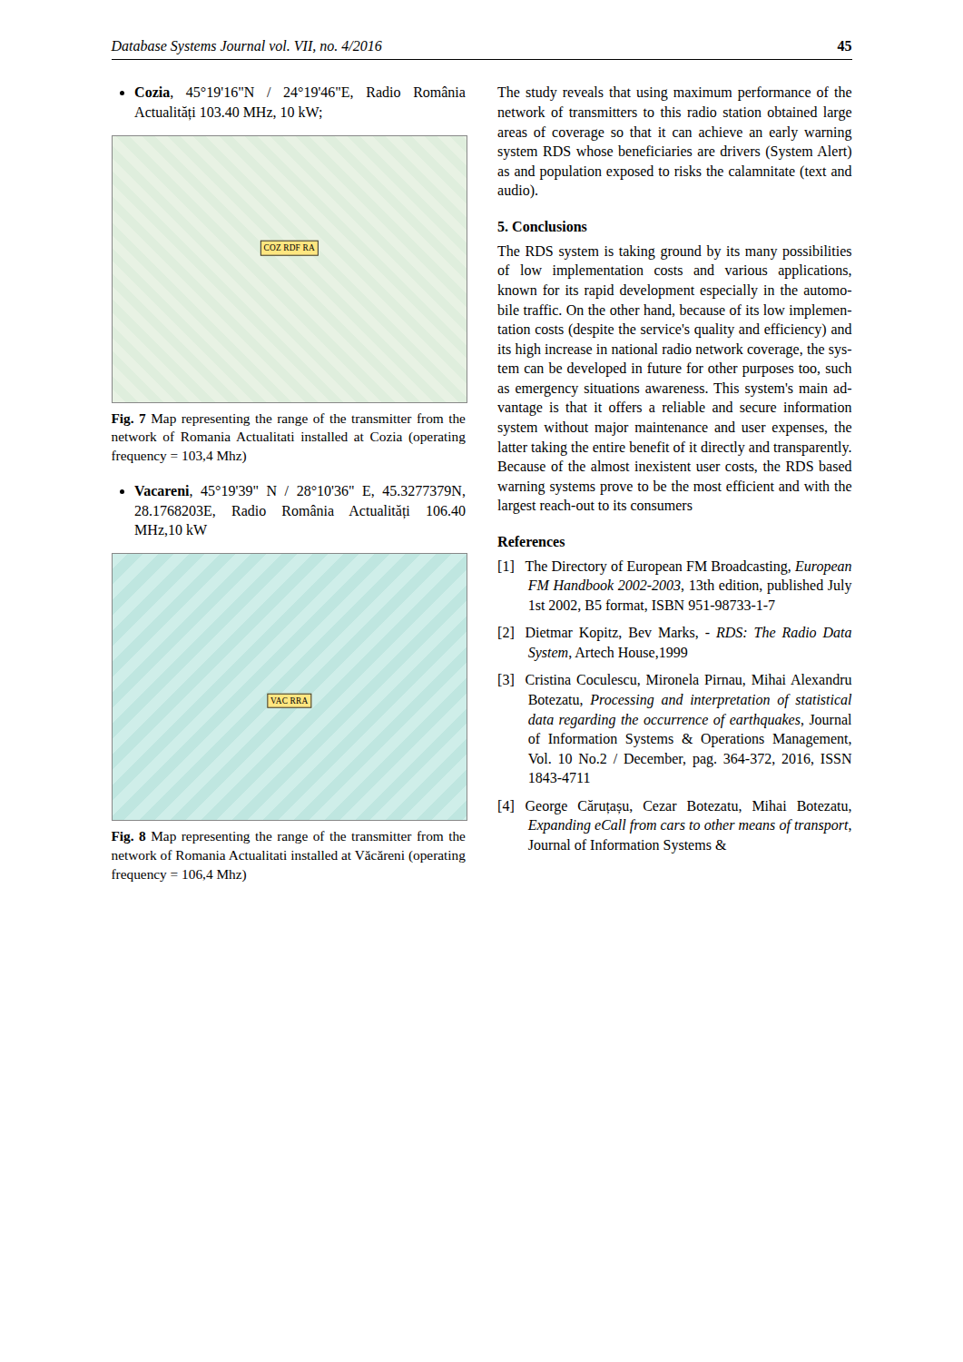Database Systems Journal vol. VII, no. 4/2016 45
Cozia, 45°19'16"N / 24°19'46"E, Radio România Actualități 103.40 MHz, 10 kW;
COZ RDF RA
Fig. 7 Map representing the range of the transmitter from the network of Romania Actualitati installed at Cozia (operating frequency = 103,4 Mhz)
Vacareni, 45°19'39" N / 28°10'36" E, 45.3277379N, 28.1768203E, Radio România Actualități 106.40 MHz,10 kW
VAC RRA
Fig. 8 Map representing the range of the transmitter from the network of Romania Actualitati installed at Văcăreni (operating frequency = 106,4 Mhz)
The study reveals that using maximum performance of the network of transmitters to this radio station obtained large areas of coverage so that it can achieve an early warning system RDS whose beneficiaries are drivers (System Alert) as and population exposed to risks the calamnitate (text and audio).
5. Conclusions
The RDS system is taking ground by its many possibilities of low implementation costs and various applications, known for its rapid development especially in the automobile traffic. On the other hand, because of its low implementation costs (despite the service's quality and efficiency) and its high increase in national radio network coverage, the system can be developed in future for other purposes too, such as emergency situations awareness. This system's main advantage is that it offers a reliable and secure information system without major maintenance and user expenses, the latter taking the entire benefit of it directly and transparently. Because of the almost inexistent user costs, the RDS based warning systems prove to be the most efficient and with the largest reach-out to its consumers
References
[1] The Directory of European FM Broadcasting, European FM Handbook 2002-2003, 13th edition, published July 1st 2002, B5 format, ISBN 951-98733-1-7
[2] Dietmar Kopitz, Bev Marks, - RDS: The Radio Data System, Artech House,1999
[3] Cristina Coculescu, Mironela Pirnau, Mihai Alexandru Botezatu, Processing and interpretation of statistical data regarding the occurrence of earthquakes, Journal of Information Systems & Operations Management, Vol. 10 No.2 / December, pag. 364-372, 2016, ISSN 1843-4711
[4] George Căruțașu, Cezar Botezatu, Mihai Botezatu, Expanding eCall from cars to other means of transport, Journal of Information Systems &